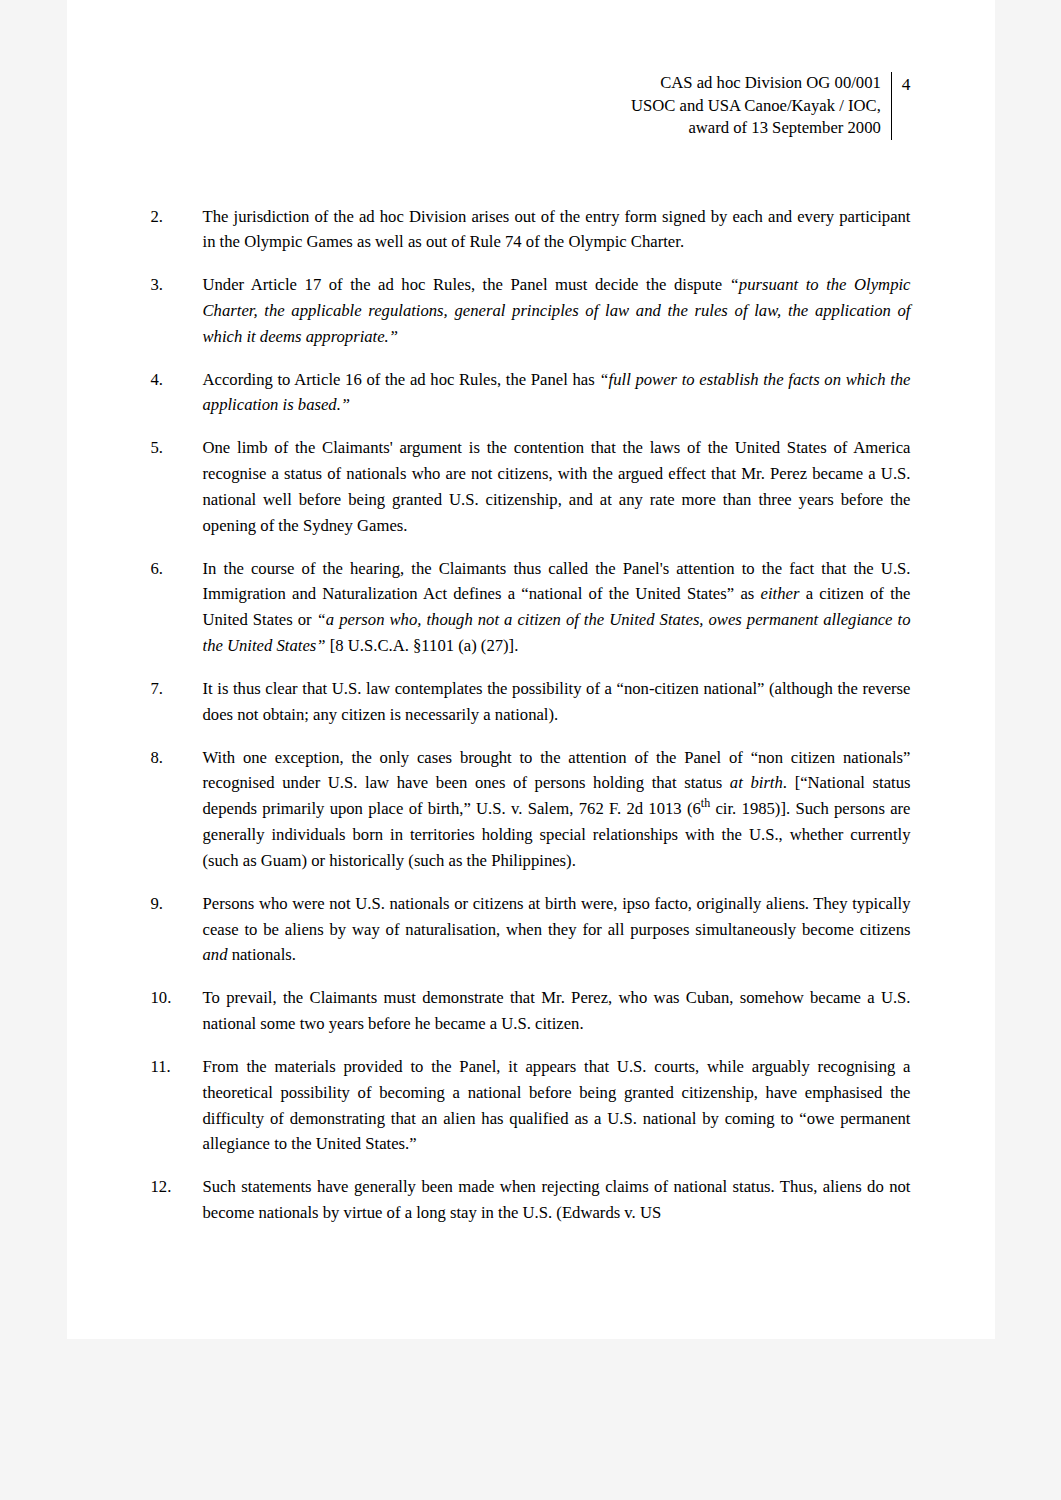CAS ad hoc Division OG 00/001
USOC and USA Canoe/Kayak / IOC,
award of 13 September 2000
4
2. The jurisdiction of the ad hoc Division arises out of the entry form signed by each and every participant in the Olympic Games as well as out of Rule 74 of the Olympic Charter.
3. Under Article 17 of the ad hoc Rules, the Panel must decide the dispute “pursuant to the Olympic Charter, the applicable regulations, general principles of law and the rules of law, the application of which it deems appropriate.”
4. According to Article 16 of the ad hoc Rules, the Panel has “full power to establish the facts on which the application is based.”
5. One limb of the Claimants' argument is the contention that the laws of the United States of America recognise a status of nationals who are not citizens, with the argued effect that Mr. Perez became a U.S. national well before being granted U.S. citizenship, and at any rate more than three years before the opening of the Sydney Games.
6. In the course of the hearing, the Claimants thus called the Panel's attention to the fact that the U.S. Immigration and Naturalization Act defines a “national of the United States” as either a citizen of the United States or “a person who, though not a citizen of the United States, owes permanent allegiance to the United States” [8 U.S.C.A. §1101 (a) (27)].
7. It is thus clear that U.S. law contemplates the possibility of a “non-citizen national” (although the reverse does not obtain; any citizen is necessarily a national).
8. With one exception, the only cases brought to the attention of the Panel of “non citizen nationals” recognised under U.S. law have been ones of persons holding that status at birth. [“National status depends primarily upon place of birth,” U.S. v. Salem, 762 F. 2d 1013 (6th cir. 1985)]. Such persons are generally individuals born in territories holding special relationships with the U.S., whether currently (such as Guam) or historically (such as the Philippines).
9. Persons who were not U.S. nationals or citizens at birth were, ipso facto, originally aliens. They typically cease to be aliens by way of naturalisation, when they for all purposes simultaneously become citizens and nationals.
10. To prevail, the Claimants must demonstrate that Mr. Perez, who was Cuban, somehow became a U.S. national some two years before he became a U.S. citizen.
11. From the materials provided to the Panel, it appears that U.S. courts, while arguably recognising a theoretical possibility of becoming a national before being granted citizenship, have emphasised the difficulty of demonstrating that an alien has qualified as a U.S. national by coming to “owe permanent allegiance to the United States.”
12. Such statements have generally been made when rejecting claims of national status. Thus, aliens do not become nationals by virtue of a long stay in the U.S. (Edwards v. US